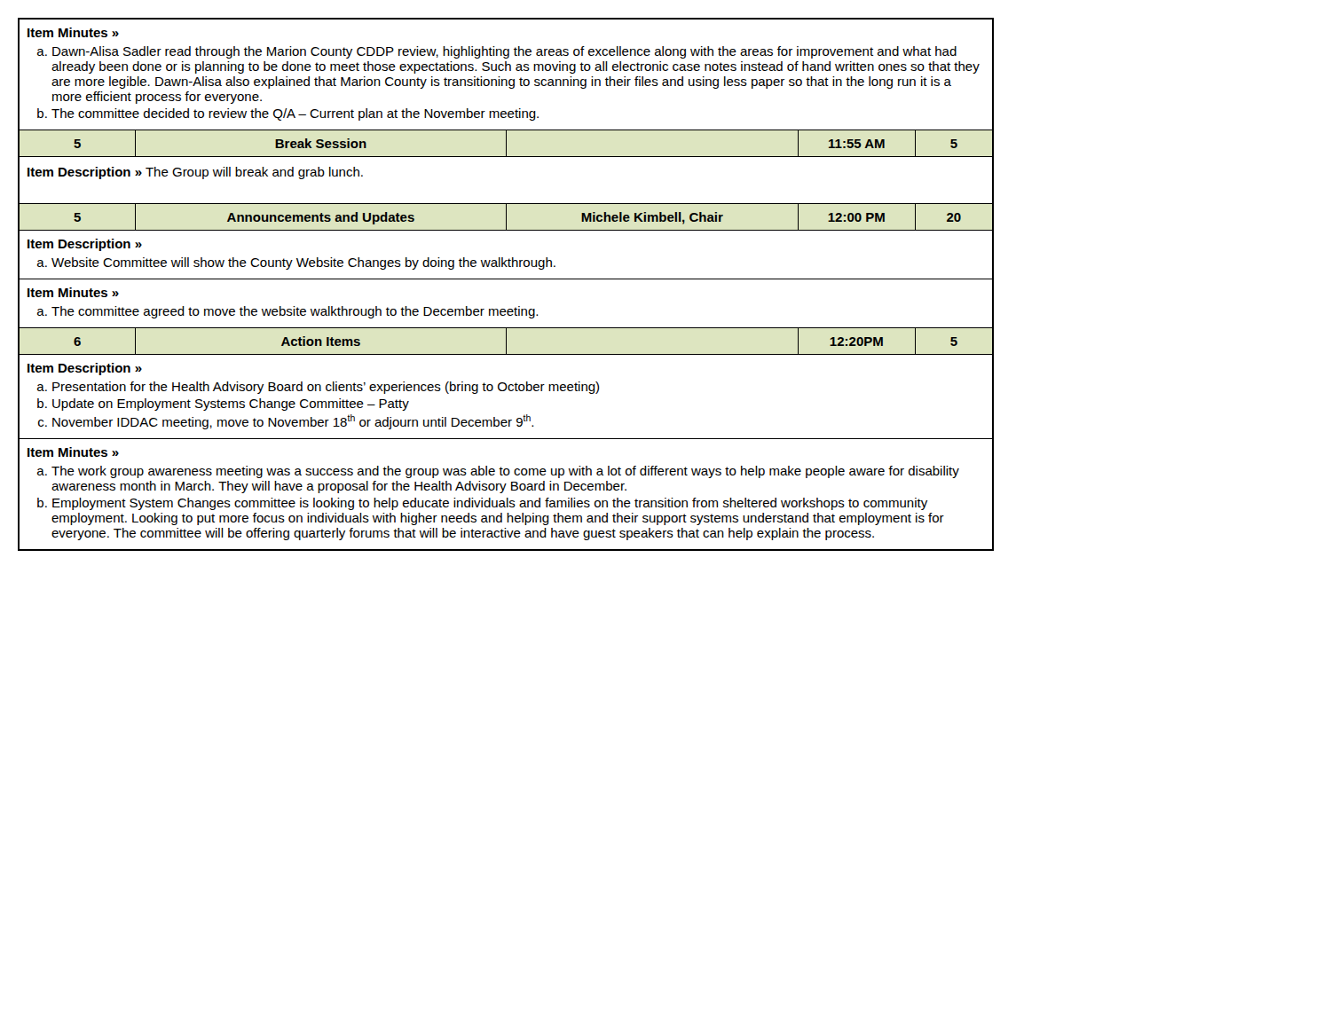| Item Minutes » Dawn-Alisa Sadler read through the Marion County CDDP review, highlighting the areas of excellence along with the areas for improvement and what had already been done or is planning to be done to meet those expectations. Such as moving to all electronic case notes instead of hand written ones so that they are more legible. Dawn-Alisa also explained that Marion County is transitioning to scanning in their files and using less paper so that in the long run it is a more efficient process for everyone. The committee decided to review the Q/A – Current plan at the November meeting. |
| 5 | Break Session | | 11:55 AM | 5 |
| Item Description » The Group will break and grab lunch. |
| 5 | Announcements and Updates | Michele Kimbell, Chair | 12:00 PM | 20 |
| Item Description » Website Committee will show the County Website Changes by doing the walkthrough. |
| Item Minutes » The committee agreed to move the website walkthrough to the December meeting. |
| 6 | Action Items | | 12:20PM | 5 |
| Item Description » Presentation for the Health Advisory Board on clients’ experiences (bring to October meeting) Update on Employment Systems Change Committee – Patty November IDDAC meeting, move to November 18 th or adjourn until December 9 th . |
| Item Minutes » The work group awareness meeting was a success and the group was able to come up with a lot of different ways to help make people aware for disability awareness month in March. They will have a proposal for the Health Advisory Board in December. Employment System Changes committee is looking to help educate individuals and families on the transition from sheltered workshops to community employment. Looking to put more focus on individuals with higher needs and helping them and their support systems understand that employment is for everyone. The committee will be offering quarterly forums that will be interactive and have guest speakers that can help explain the process. |